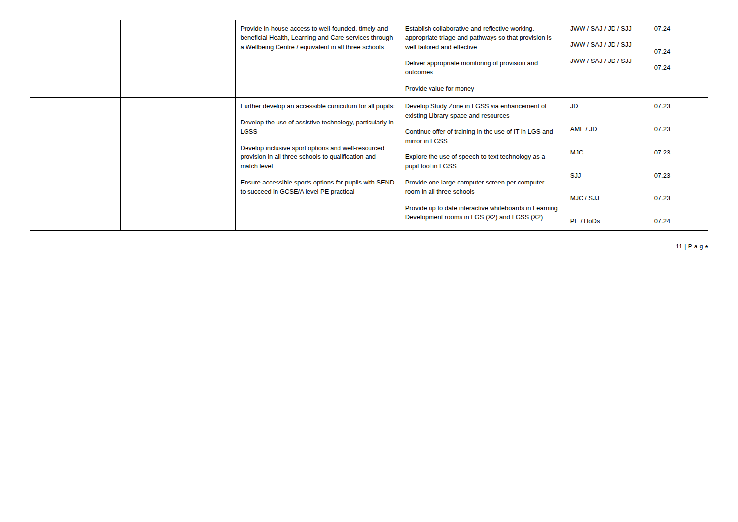| | | Provide in-house access to well-founded, timely and beneficial Health, Learning and Care services through a Wellbeing Centre / equivalent in all three schools | Establish collaborative and reflective working, appropriate triage and pathways so that provision is well tailored and effective Deliver appropriate monitoring of provision and outcomes Provide value for money | JWW / SAJ / JD / SJJ JWW / SAJ / JD / SJJ JWW / SAJ / JD / SJJ | 07.24 07.24 07.24 |
| | | Further develop an accessible curriculum for all pupils: Develop the use of assistive technology, particularly in LGSS Develop inclusive sport options and well-resourced provision in all three schools to qualification and match level Ensure accessible sports options for pupils with SEND to succeed in GCSE/A level PE practical | Develop Study Zone in LGSS via enhancement of existing Library space and resources Continue offer of training in the use of IT in LGS and mirror in LGSS Explore the use of speech to text technology as a pupil tool in LGSS Provide one large computer screen per computer room in all three schools Provide up to date interactive whiteboards in Learning Development rooms in LGS (X2) and LGSS (X2) | JD AME / JD MJC SJJ MJC / SJJ PE / HoDs | 07.23 07.23 07.23 07.23 07.23 07.24 |
11 | P a g e